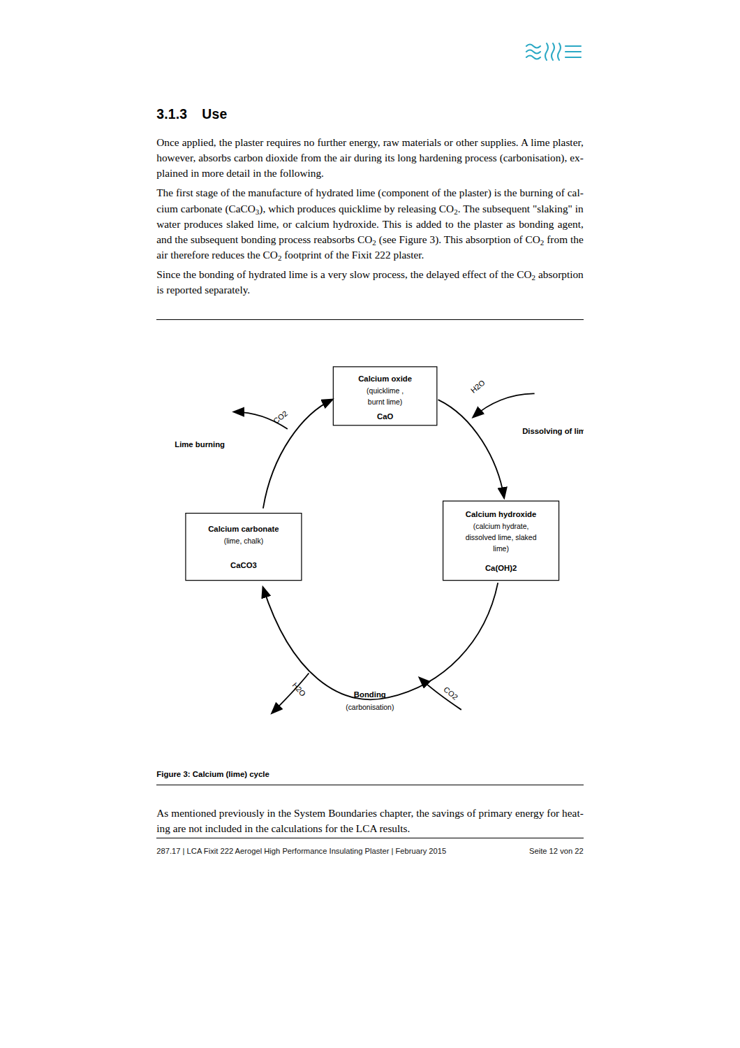3.1.3 Use
Once applied, the plaster requires no further energy, raw materials or other supplies. A lime plaster, however, absorbs carbon dioxide from the air during its long hardening process (carbonisation), explained in more detail in the following.
The first stage of the manufacture of hydrated lime (component of the plaster) is the burning of calcium carbonate (CaCO3), which produces quicklime by releasing CO2. The subsequent "slaking" in water produces slaked lime, or calcium hydroxide. This is added to the plaster as bonding agent, and the subsequent bonding process reabsorbs CO2 (see Figure 3). This absorption of CO2 from the air therefore reduces the CO2 footprint of the Fixit 222 plaster.
Since the bonding of hydrated lime is a very slow process, the delayed effect of the CO2 absorption is reported separately.
Calcium oxide (quicklime , burnt lime) CaO Calcium carbonate (lime, chalk) CaCO3 Calcium hydroxide (calcium hydrate, dissolved lime, slaked lime) Ca(OH)2 CO2 Lime burning H2O Dissolving of lime CO2 H2O Bonding (carbonisation)
Figure 3: Calcium (lime) cycle
As mentioned previously in the System Boundaries chapter, the savings of primary energy for heating are not included in the calculations for the LCA results.
287.17 | LCA Fixit 222 Aerogel High Performance Insulating Plaster | February 2015 Seite 12 von 22